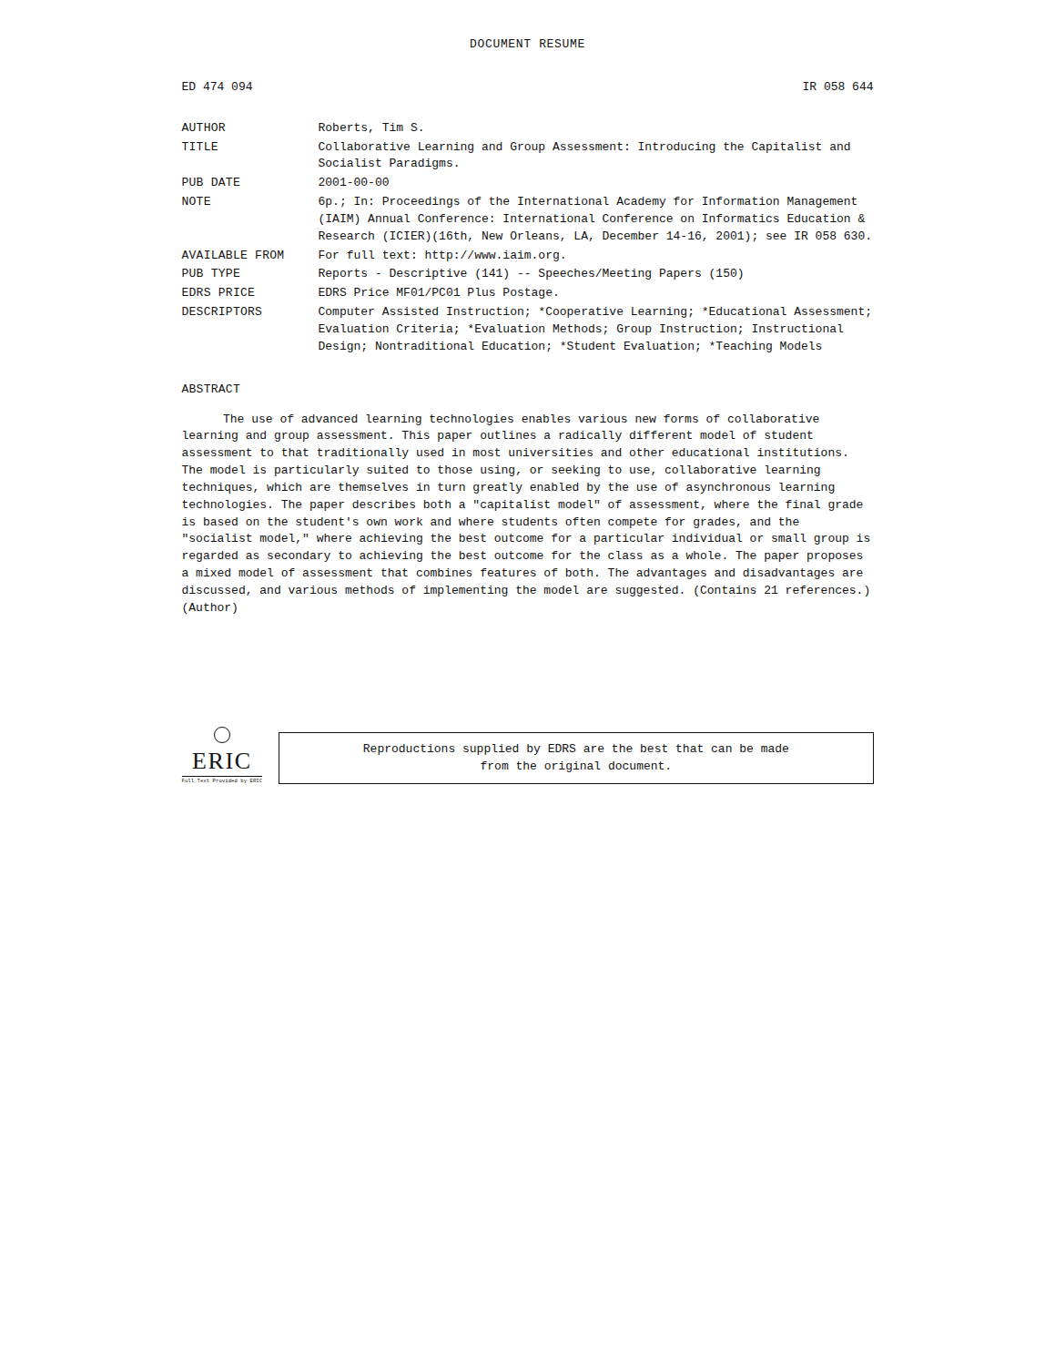DOCUMENT RESUME
ED 474 094 IR 058 644
AUTHOR
Roberts, Tim S.
TITLE
Collaborative Learning and Group Assessment: Introducing the Capitalist and Socialist Paradigms.
PUB DATE
2001-00-00
NOTE
6p.; In: Proceedings of the International Academy for Information Management (IAIM) Annual Conference: International Conference on Informatics Education & Research (ICIER)(16th, New Orleans, LA, December 14-16, 2001); see IR 058 630.
AVAILABLE FROM
For full text: http://www.iaim.org.
PUB TYPE
Reports - Descriptive (141) -- Speeches/Meeting Papers (150)
EDRS PRICE
EDRS Price MF01/PC01 Plus Postage.
DESCRIPTORS
Computer Assisted Instruction; *Cooperative Learning; *Educational Assessment; Evaluation Criteria; *Evaluation Methods; Group Instruction; Instructional Design; Nontraditional Education; *Student Evaluation; *Teaching Models
ABSTRACT
The use of advanced learning technologies enables various new forms of collaborative learning and group assessment. This paper outlines a radically different model of student assessment to that traditionally used in most universities and other educational institutions. The model is particularly suited to those using, or seeking to use, collaborative learning techniques, which are themselves in turn greatly enabled by the use of asynchronous learning technologies. The paper describes both a "capitalist model" of assessment, where the final grade is based on the student's own work and where students often compete for grades, and the "socialist model," where achieving the best outcome for a particular individual or small group is regarded as secondary to achieving the best outcome for the class as a whole. The paper proposes a mixed model of assessment that combines features of both. The advantages and disadvantages are discussed, and various methods of implementing the model are suggested. (Contains 21 references.) (Author)
ERIC
Full Text Provided by ERIC
Reproductions supplied by EDRS are the best that can be made
from the original document.